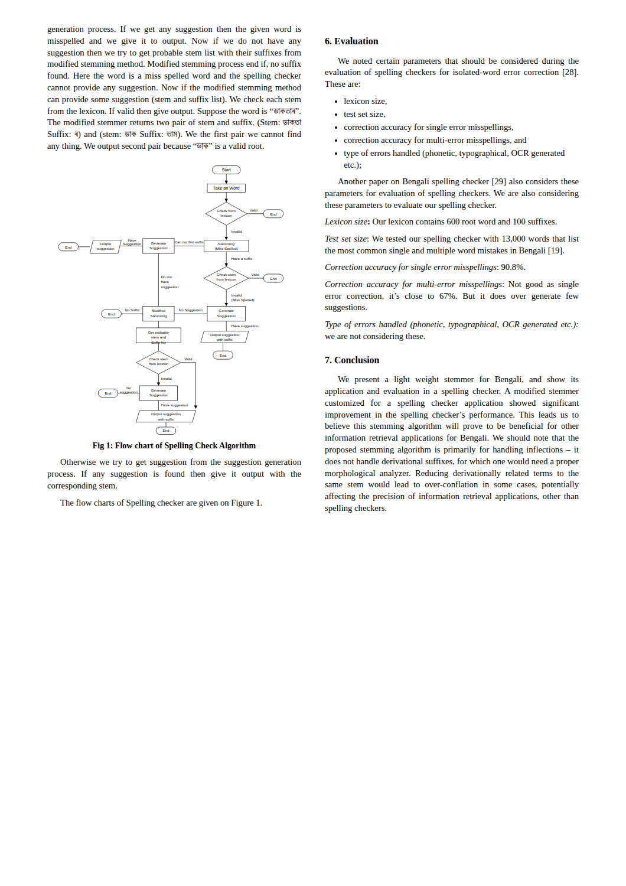generation process. If we get any suggestion then the given word is misspelled and we give it to output. Now if we do not have any suggestion then we try to get probable stem list with their suffixes from modified stemming method. Modified stemming process end if, no suffix found. Here the word is a miss spelled word and the spelling checker cannot provide any suggestion. Now if the modified stemming method can provide some suggestion (stem and suffix list). We check each stem from the lexicon. If valid then give output. Suppose the word is “ডাকতাৰ”. The modified stemmer returns two pair of stem and suffix. (Stem: ডাকতা Suffix: ৰ) and (stem: ডাক Suffix: তাম). We the first pair we cannot find any thing. We output second pair because “ডাক” is a valid root.
Start Take an Word Check from lexicon Valid End Invalid Stemming (Miss Spelled) Can not find suffix Generate Suggestion Have Suggestion Output suggestion End Have a suffix Check stem from lexicon Valid End Invalid (Miss Spelled) Generate Suggestion Have suggestion Output suggestion with suffix End No Suggestion Modified Stemming No Suffix End Do not have suggestion Get probable stem and Suffix list Check stem from lexicon Valid Invalid Generate Suggestion No suggestion End Have suggestion Output suggestion with suffix End
Fig 1: Flow chart of Spelling Check Algorithm
Otherwise we try to get suggestion from the suggestion generation process. If any suggestion is found then give it output with the corresponding stem.
The flow charts of Spelling checker are given on Figure 1.
6. Evaluation
We noted certain parameters that should be considered during the evaluation of spelling checkers for isolated-word error correction [28]. These are:
lexicon size,
test set size,
correction accuracy for single error misspellings,
correction accuracy for multi-error misspellings, and
type of errors handled (phonetic, typographical, OCR generated etc.);
Another paper on Bengali spelling checker [29] also considers these parameters for evaluation of spelling checkers. We are also considering these parameters to evaluate our spelling checker.
Lexicon size: Our lexicon contains 600 root word and 100 suffixes.
Test set size: We tested our spelling checker with 13,000 words that list the most common single and multiple word mistakes in Bengali [19].
Correction accuracy for single error misspellings: 90.8%.
Correction accuracy for multi-error misspellings: Not good as single error correction, it’s close to 67%. But it does over generate few suggestions.
Type of errors handled (phonetic, typographical, OCR generated etc.): we are not considering these.
7. Conclusion
We present a light weight stemmer for Bengali, and show its application and evaluation in a spelling checker. A modified stemmer customized for a spelling checker application showed significant improvement in the spelling checker’s performance. This leads us to believe this stemming algorithm will prove to be beneficial for other information retrieval applications for Bengali. We should note that the proposed stemming algorithm is primarily for handling inflections – it does not handle derivational suffixes, for which one would need a proper morphological analyzer. Reducing derivationally related terms to the same stem would lead to over-conflation in some cases, potentially affecting the precision of information retrieval applications, other than spelling checkers.